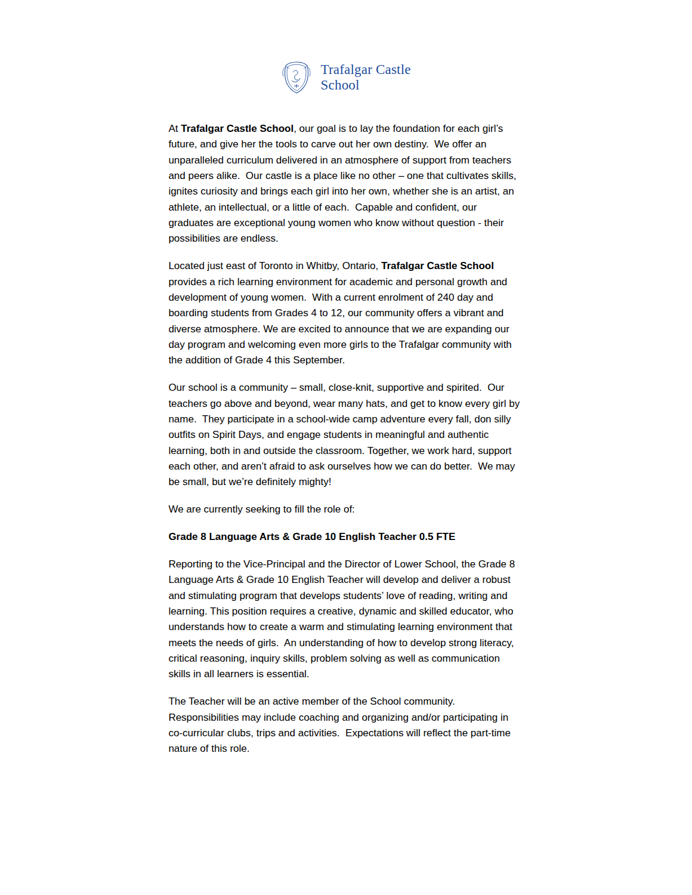Trafalgar Castle
School
At Trafalgar Castle School, our goal is to lay the foundation for each girl’s future, and give her the tools to carve out her own destiny. We offer an unparalleled curriculum delivered in an atmosphere of support from teachers and peers alike. Our castle is a place like no other – one that cultivates skills, ignites curiosity and brings each girl into her own, whether she is an artist, an athlete, an intellectual, or a little of each. Capable and confident, our graduates are exceptional young women who know without question - their possibilities are endless.
Located just east of Toronto in Whitby, Ontario, Trafalgar Castle School provides a rich learning environment for academic and personal growth and development of young women. With a current enrolment of 240 day and boarding students from Grades 4 to 12, our community offers a vibrant and diverse atmosphere. We are excited to announce that we are expanding our day program and welcoming even more girls to the Trafalgar community with the addition of Grade 4 this September.
Our school is a community – small, close-knit, supportive and spirited. Our teachers go above and beyond, wear many hats, and get to know every girl by name. They participate in a school-wide camp adventure every fall, don silly outfits on Spirit Days, and engage students in meaningful and authentic learning, both in and outside the classroom. Together, we work hard, support each other, and aren’t afraid to ask ourselves how we can do better. We may be small, but we’re definitely mighty!
We are currently seeking to fill the role of:
Grade 8 Language Arts & Grade 10 English Teacher 0.5 FTE
Reporting to the Vice-Principal and the Director of Lower School, the Grade 8 Language Arts & Grade 10 English Teacher will develop and deliver a robust and stimulating program that develops students’ love of reading, writing and learning. This position requires a creative, dynamic and skilled educator, who understands how to create a warm and stimulating learning environment that meets the needs of girls. An understanding of how to develop strong literacy, critical reasoning, inquiry skills, problem solving as well as communication skills in all learners is essential.
The Teacher will be an active member of the School community. Responsibilities may include coaching and organizing and/or participating in co-curricular clubs, trips and activities. Expectations will reflect the part-time nature of this role.